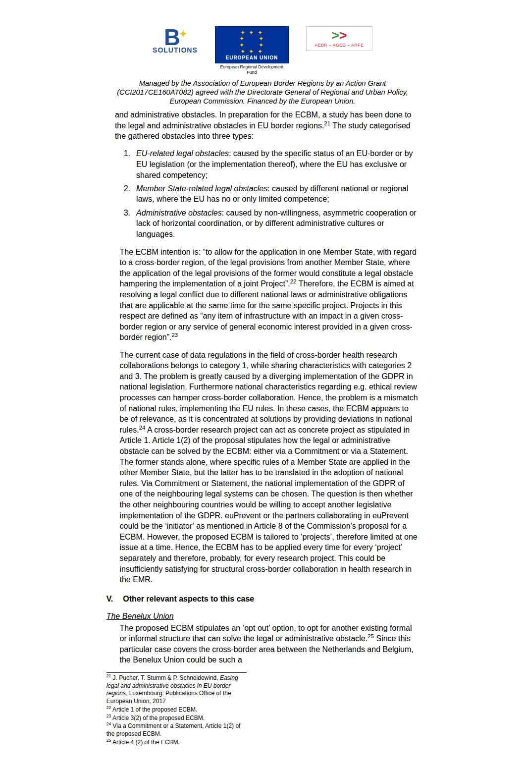B✦
SOLUTIONS
✦ ✦ ✦
✦ ✦
✦ ✦
✦ ✦ ✦ EUROPEAN UNION
European Regional Development Fund
>>
AEBR – AGEG – ARFE
Managed by the Association of European Border Regions by an Action Grant
(CCI2017CE160AT082) agreed with the Directorate General of Regional and Urban Policy,
European Commission. Financed by the European Union.
and administrative obstacles. In preparation for the ECBM, a study has been done to the legal and administrative obstacles in EU border regions.21 The study categorised the gathered obstacles into three types:
EU-related legal obstacles: caused by the specific status of an EU-border or by EU legislation (or the implementation thereof), where the EU has exclusive or shared competency;
Member State-related legal obstacles: caused by different national or regional laws, where the EU has no or only limited competence;
Administrative obstacles: caused by non-willingness, asymmetric cooperation or lack of horizontal coordination, or by different administrative cultures or languages.
The ECBM intention is: “to allow for the application in one Member State, with regard to a cross-border region, of the legal provisions from another Member State, where the application of the legal provisions of the former would constitute a legal obstacle hampering the implementation of a joint Project”.22 Therefore, the ECBM is aimed at resolving a legal conflict due to different national laws or administrative obligations that are applicable at the same time for the same specific project. Projects in this respect are defined as “any item of infrastructure with an impact in a given cross-border region or any service of general economic interest provided in a given cross-border region”.23
The current case of data regulations in the field of cross-border health research collaborations belongs to category 1, while sharing characteristics with categories 2 and 3. The problem is greatly caused by a diverging implementation of the GDPR in national legislation. Furthermore national characteristics regarding e.g. ethical review processes can hamper cross-border collaboration. Hence, the problem is a mismatch of national rules, implementing the EU rules. In these cases, the ECBM appears to be of relevance, as it is concentrated at solutions by providing deviations in national rules.24 A cross-border research project can act as concrete project as stipulated in Article 1. Article 1(2) of the proposal stipulates how the legal or administrative obstacle can be solved by the ECBM: either via a Commitment or via a Statement. The former stands alone, where specific rules of a Member State are applied in the other Member State, but the latter has to be translated in the adoption of national rules. Via Commitment or Statement, the national implementation of the GDPR of one of the neighbouring legal systems can be chosen. The question is then whether the other neighbouring countries would be willing to accept another legislative implementation of the GDPR. euPrevent or the partners collaborating in euPrevent could be the ‘initiator’ as mentioned in Article 8 of the Commission’s proposal for a ECBM. However, the proposed ECBM is tailored to ‘projects’, therefore limited at one issue at a time. Hence, the ECBM has to be applied every time for every ‘project’ separately and therefore, probably, for every research project. This could be insufficiently satisfying for structural cross-border collaboration in health research in the EMR.
V. Other relevant aspects to this case
The Benelux Union
The proposed ECBM stipulates an ‘opt out’ option, to opt for another existing formal or informal structure that can solve the legal or administrative obstacle.25 Since this particular case covers the cross-border area between the Netherlands and Belgium, the Benelux Union could be such a
21 J. Pucher, T. Stumm & P. Schneidewind, Easing legal and administrative obstacles in EU border regions, Luxembourg: Publications Office of the European Union, 2017
22 Article 1 of the proposed ECBM.
23 Article 3(2) of the proposed ECBM.
24 Via a Commitment or a Statement, Article 1(2) of the proposed ECBM.
25 Article 4 (2) of the ECBM.